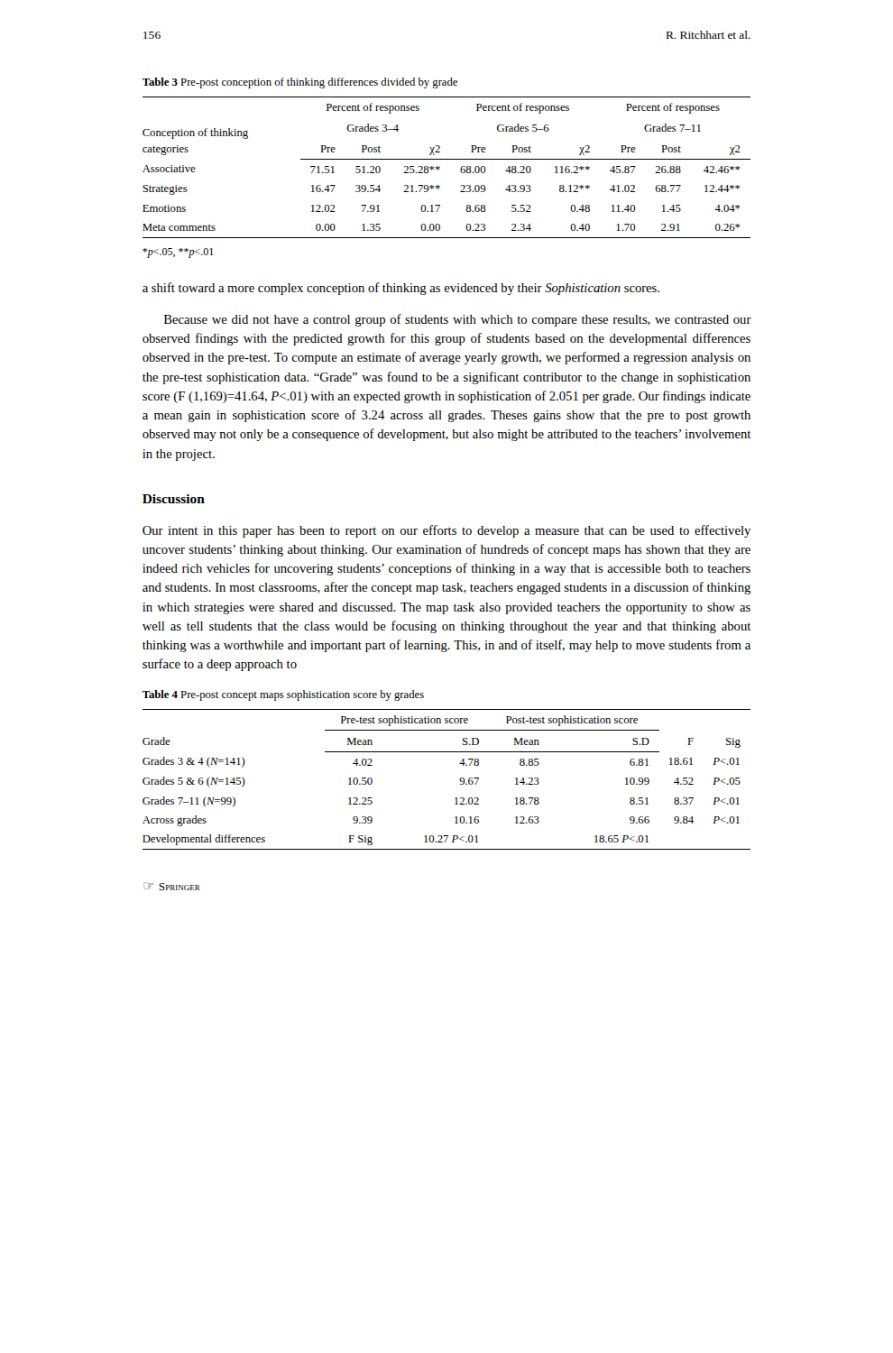156 R. Ritchhart et al.
Table 3 Pre-post conception of thinking differences divided by grade
| Conception of thinking categories | Percent of responses | Percent of responses | Percent of responses |
| --- | --- | --- | --- |
| Grades 3–4 | Grades 5–6 | Grades 7–11 |
| Pre | Post | χ2 | Pre | Post | χ2 | Pre | Post | χ2 |
| Associative | 71.51 | 51.20 | 25.28** | 68.00 | 48.20 | 116.2** | 45.87 | 26.88 | 42.46** |
| Strategies | 16.47 | 39.54 | 21.79** | 23.09 | 43.93 | 8.12** | 41.02 | 68.77 | 12.44** |
| Emotions | 12.02 | 7.91 | 0.17 | 8.68 | 5.52 | 0.48 | 11.40 | 1.45 | 4.04* |
| Meta comments | 0.00 | 1.35 | 0.00 | 0.23 | 2.34 | 0.40 | 1.70 | 2.91 | 0.26* |
*p<.05, **p<.01
a shift toward a more complex conception of thinking as evidenced by their Sophistication scores.
Because we did not have a control group of students with which to compare these results, we contrasted our observed findings with the predicted growth for this group of students based on the developmental differences observed in the pre-test. To compute an estimate of average yearly growth, we performed a regression analysis on the pre-test sophistication data. “Grade” was found to be a significant contributor to the change in sophistication score (F (1,169)=41.64, P<.01) with an expected growth in sophistication of 2.051 per grade. Our findings indicate a mean gain in sophistication score of 3.24 across all grades. Theses gains show that the pre to post growth observed may not only be a consequence of development, but also might be attributed to the teachers’ involvement in the project.
Discussion
Our intent in this paper has been to report on our efforts to develop a measure that can be used to effectively uncover students’ thinking about thinking. Our examination of hundreds of concept maps has shown that they are indeed rich vehicles for uncovering students’ conceptions of thinking in a way that is accessible both to teachers and students. In most classrooms, after the concept map task, teachers engaged students in a discussion of thinking in which strategies were shared and discussed. The map task also provided teachers the opportunity to show as well as tell students that the class would be focusing on thinking throughout the year and that thinking about thinking was a worthwhile and important part of learning. This, in and of itself, may help to move students from a surface to a deep approach to
Table 4 Pre-post concept maps sophistication score by grades
| Grade | Pre-test sophistication score | Post-test sophistication score | F | Sig |
| --- | --- | --- | --- | --- |
| Mean | S.D | Mean | S.D |
| Grades 3 & 4 ( N =141) | 4.02 | 4.78 | 8.85 | 6.81 | 18.61 | P <.01 |
| Grades 5 & 6 ( N =145) | 10.50 | 9.67 | 14.23 | 10.99 | 4.52 | P <.05 |
| Grades 7–11 ( N =99) | 12.25 | 12.02 | 18.78 | 8.51 | 8.37 | P <.01 |
| Across grades | 9.39 | 10.16 | 12.63 | 9.66 | 9.84 | P <.01 |
| Developmental differences | F Sig | 10.27 P <.01 | | 18.65 P <.01 | | |
☞Springer